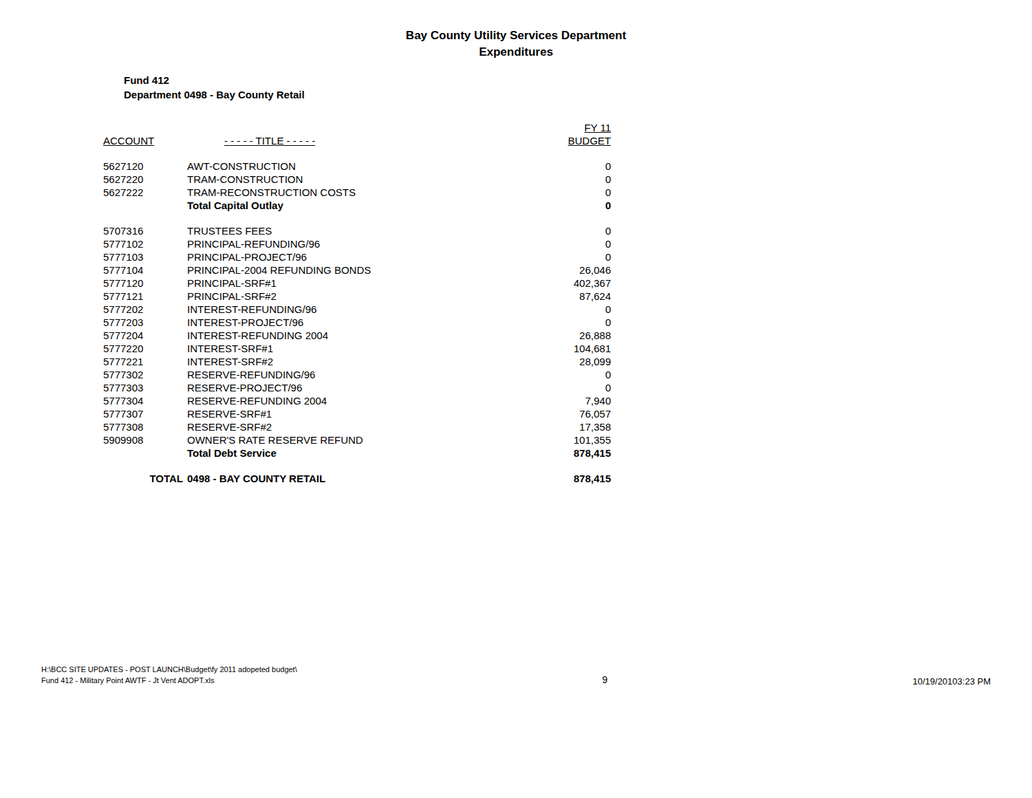Bay County Utility Services Department
Expenditures
Fund 412
Department 0498 - Bay County Retail
| | | FY 11 |
| --- | --- | --- |
| ACCOUNT | - - - - - TITLE - - - - - | BUDGET |
| 5627120 | AWT-CONSTRUCTION | 0 |
| 5627220 | TRAM-CONSTRUCTION | 0 |
| 5627222 | TRAM-RECONSTRUCTION COSTS | 0 |
| | Total Capital Outlay | 0 |
| 5707316 | TRUSTEES FEES | 0 |
| 5777102 | PRINCIPAL-REFUNDING/96 | 0 |
| 5777103 | PRINCIPAL-PROJECT/96 | 0 |
| 5777104 | PRINCIPAL-2004 REFUNDING BONDS | 26,046 |
| 5777120 | PRINCIPAL-SRF#1 | 402,367 |
| 5777121 | PRINCIPAL-SRF#2 | 87,624 |
| 5777202 | INTEREST-REFUNDING/96 | 0 |
| 5777203 | INTEREST-PROJECT/96 | 0 |
| 5777204 | INTEREST-REFUNDING 2004 | 26,888 |
| 5777220 | INTEREST-SRF#1 | 104,681 |
| 5777221 | INTEREST-SRF#2 | 28,099 |
| 5777302 | RESERVE-REFUNDING/96 | 0 |
| 5777303 | RESERVE-PROJECT/96 | 0 |
| 5777304 | RESERVE-REFUNDING 2004 | 7,940 |
| 5777307 | RESERVE-SRF#1 | 76,057 |
| 5777308 | RESERVE-SRF#2 | 17,358 |
| 5909908 | OWNER'S RATE RESERVE REFUND | 101,355 |
| | Total Debt Service | 878,415 |
| TOTAL | 0498 - BAY COUNTY RETAIL | 878,415 |
H:\BCC SITE UPDATES - POST LAUNCH\Budget\fy 2011 adopeted budget\
Fund 412 - Military Point AWTF - Jt Vent ADOPT.xls
9
10/19/20103:23 PM